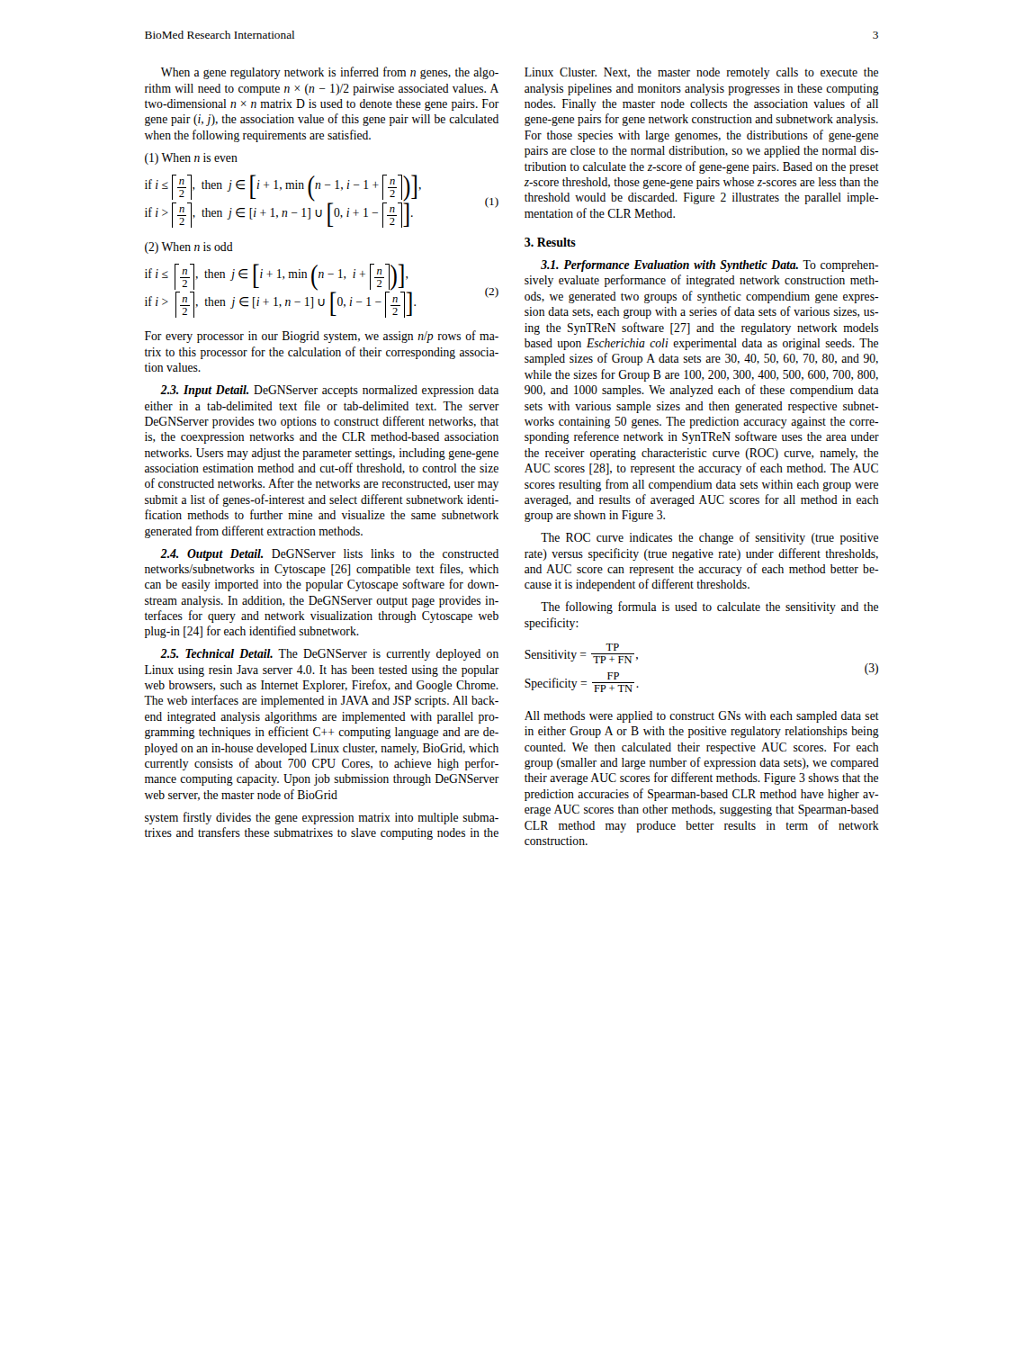BioMed Research International
3
When a gene regulatory network is inferred from n genes, the algorithm will need to compute n × (n − 1)/2 pairwise associated values. A two-dimensional n × n matrix D is used to denote these gene pairs. For gene pair (i, j), the association value of this gene pair will be calculated when the following requirements are satisfied.
(1) When n is even
if i ≤ n 2, then j ∈ [i + 1, min (n − 1, i − 1 + n 2)], if i > n 2, then j ∈ [i + 1, n − 1] ∪ [0, i + 1 − n 2].
(1)
(2) When n is odd
if i ≤ n 2, then j ∈ [i + 1, min (n − 1, i + n 2)], if i > n 2, then j ∈ [i + 1, n − 1] ∪ [0, i − 1 − n 2].
(2)
For every processor in our Biogrid system, we assign n/p rows of matrix to this processor for the calculation of their corresponding association values.
2.3. Input Detail. DeGNServer accepts normalized expression data either in a tab-delimited text file or tab-delimited text. The server DeGNServer provides two options to construct different networks, that is, the coexpression networks and the CLR method-based association networks. Users may adjust the parameter settings, including gene-gene association estimation method and cut-off threshold, to control the size of constructed networks. After the networks are reconstructed, user may submit a list of genes-of-interest and select different subnetwork identification methods to further mine and visualize the same subnetwork generated from different extraction methods.
2.4. Output Detail. DeGNServer lists links to the constructed networks/subnetworks in Cytoscape [26] compatible text files, which can be easily imported into the popular Cytoscape software for downstream analysis. In addition, the DeGNServer output page provides interfaces for query and network visualization through Cytoscape web plug-in [24] for each identified subnetwork.
2.5. Technical Detail. The DeGNServer is currently deployed on Linux using resin Java server 4.0. It has been tested using the popular web browsers, such as Internet Explorer, Firefox, and Google Chrome. The web interfaces are implemented in JAVA and JSP scripts. All backend integrated analysis algorithms are implemented with parallel programming techniques in efficient C++ computing language and are deployed on an in-house developed Linux cluster, namely, BioGrid, which currently consists of about 700 CPU Cores, to achieve high performance computing capacity. Upon job submission through DeGNServer web server, the master node of BioGrid
system firstly divides the gene expression matrix into multiple submatrixes and transfers these submatrixes to slave computing nodes in the Linux Cluster. Next, the master node remotely calls to execute the analysis pipelines and monitors analysis progresses in these computing nodes. Finally the master node collects the association values of all gene-gene pairs for gene network construction and subnetwork analysis. For those species with large genomes, the distributions of gene-gene pairs are close to the normal distribution, so we applied the normal distribution to calculate the z-score of gene-gene pairs. Based on the preset z-score threshold, those gene-gene pairs whose z-scores are less than the threshold would be discarded. Figure 2 illustrates the parallel implementation of the CLR Method.
3. Results
3.1. Performance Evaluation with Synthetic Data. To comprehensively evaluate performance of integrated network construction methods, we generated two groups of synthetic compendium gene expression data sets, each group with a series of data sets of various sizes, using the SynTReN software [27] and the regulatory network models based upon Escherichia coli experimental data as original seeds. The sampled sizes of Group A data sets are 30, 40, 50, 60, 70, 80, and 90, while the sizes for Group B are 100, 200, 300, 400, 500, 600, 700, 800, 900, and 1000 samples. We analyzed each of these compendium data sets with various sample sizes and then generated respective subnetworks containing 50 genes. The prediction accuracy against the corresponding reference network in SynTReN software uses the area under the receiver operating characteristic curve (ROC) curve, namely, the AUC scores [28], to represent the accuracy of each method. The AUC scores resulting from all compendium data sets within each group were averaged, and results of averaged AUC scores for all method in each group are shown in Figure 3.
The ROC curve indicates the change of sensitivity (true positive rate) versus specificity (true negative rate) under different thresholds, and AUC score can represent the accuracy of each method better because it is independent of different thresholds.
The following formula is used to calculate the sensitivity and the specificity:
Sensitivity = TP TP + FN, Specificity = FP FP + TN.
(3)
All methods were applied to construct GNs with each sampled data set in either Group A or B with the positive regulatory relationships being counted. We then calculated their respective AUC scores. For each group (smaller and large number of expression data sets), we compared their average AUC scores for different methods. Figure 3 shows that the prediction accuracies of Spearman-based CLR method have higher average AUC scores than other methods, suggesting that Spearman-based CLR method may produce better results in term of network construction.